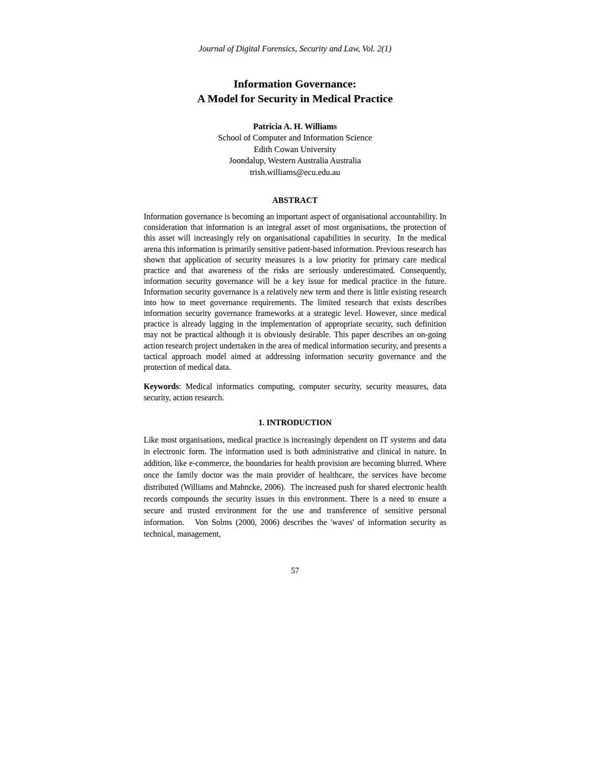Journal of Digital Forensics, Security and Law, Vol. 2(1)
Information Governance:
A Model for Security in Medical Practice
Patricia A. H. Williams
School of Computer and Information Science
Edith Cowan University
Joondalup, Western Australia Australia
trish.williams@ecu.edu.au
ABSTRACT
Information governance is becoming an important aspect of organisational accountability. In consideration that information is an integral asset of most organisations, the protection of this asset will increasingly rely on organisational capabilities in security. In the medical arena this information is primarily sensitive patient-based information. Previous research has shown that application of security measures is a low priority for primary care medical practice and that awareness of the risks are seriously underestimated. Consequently, information security governance will be a key issue for medical practice in the future. Information security governance is a relatively new term and there is little existing research into how to meet governance requirements. The limited research that exists describes information security governance frameworks at a strategic level. However, since medical practice is already lagging in the implementation of appropriate security, such definition may not be practical although it is obviously desirable. This paper describes an on-going action research project undertaken in the area of medical information security, and presents a tactical approach model aimed at addressing information security governance and the protection of medical data.
Keywords: Medical informatics computing, computer security, security measures, data security, action research.
1. INTRODUCTION
Like most organisations, medical practice is increasingly dependent on IT systems and data in electronic form. The information used is both administrative and clinical in nature. In addition, like e-commerce, the boundaries for health provision are becoming blurred. Where once the family doctor was the main provider of healthcare, the services have become distributed (Williams and Mahncke, 2006). The increased push for shared electronic health records compounds the security issues in this environment. There is a need to ensure a secure and trusted environment for the use and transference of sensitive personal information. Von Solms (2000, 2006) describes the 'waves' of information security as technical, management,
57